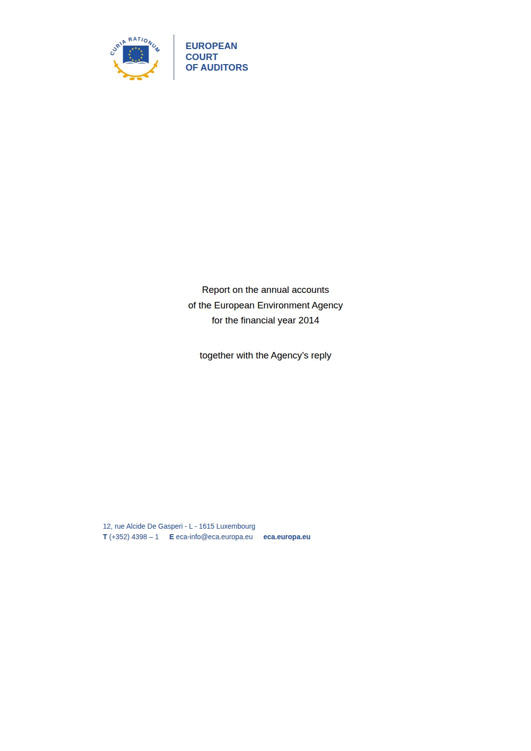CURIA RATIONUM
European
Court
of Auditors
Report on the annual accounts
of the European Environment Agency
for the financial year 2014
together with the Agency’s reply
12, rue Alcide De Gasperi - L - 1615 Luxembourg
T (+352) 4398 – 1 E eca-info@eca.europa.eu eca.europa.eu